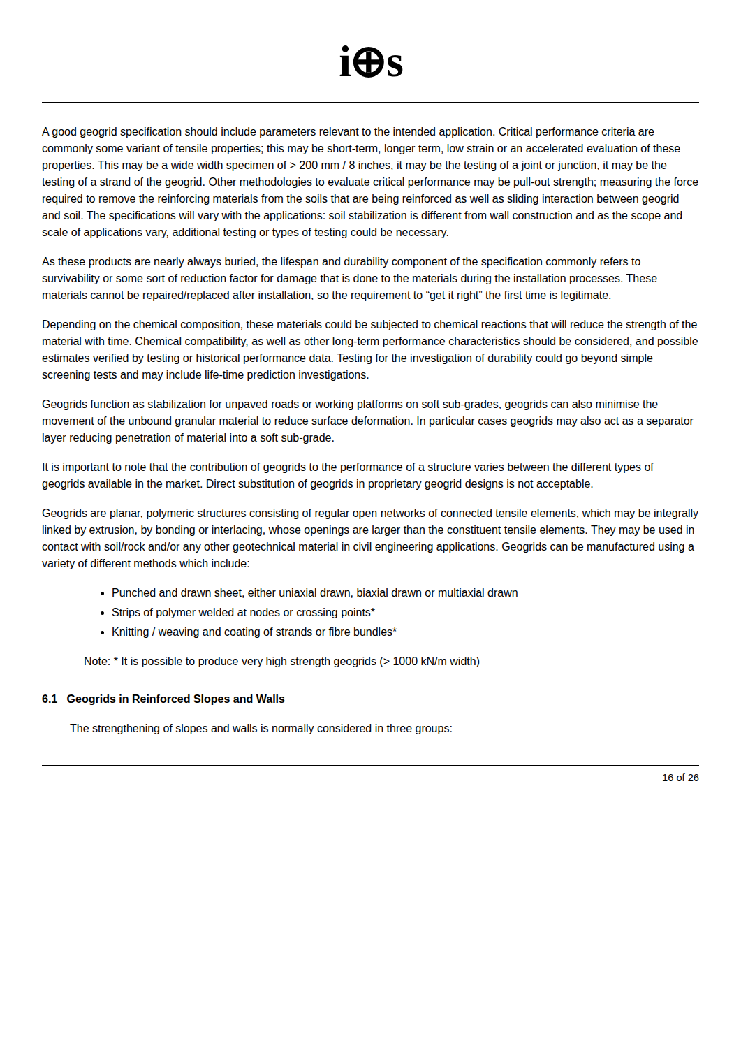i⊕s
A good geogrid specification should include parameters relevant to the intended application. Critical performance criteria are commonly some variant of tensile properties; this may be short-term, longer term, low strain or an accelerated evaluation of these properties. This may be a wide width specimen of > 200 mm / 8 inches, it may be the testing of a joint or junction, it may be the testing of a strand of the geogrid. Other methodologies to evaluate critical performance may be pull-out strength; measuring the force required to remove the reinforcing materials from the soils that are being reinforced as well as sliding interaction between geogrid and soil. The specifications will vary with the applications: soil stabilization is different from wall construction and as the scope and scale of applications vary, additional testing or types of testing could be necessary.
As these products are nearly always buried, the lifespan and durability component of the specification commonly refers to survivability or some sort of reduction factor for damage that is done to the materials during the installation processes. These materials cannot be repaired/replaced after installation, so the requirement to “get it right” the first time is legitimate.
Depending on the chemical composition, these materials could be subjected to chemical reactions that will reduce the strength of the material with time. Chemical compatibility, as well as other long-term performance characteristics should be considered, and possible estimates verified by testing or historical performance data. Testing for the investigation of durability could go beyond simple screening tests and may include life-time prediction investigations.
Geogrids function as stabilization for unpaved roads or working platforms on soft sub-grades, geogrids can also minimise the movement of the unbound granular material to reduce surface deformation. In particular cases geogrids may also act as a separator layer reducing penetration of material into a soft sub-grade.
It is important to note that the contribution of geogrids to the performance of a structure varies between the different types of geogrids available in the market. Direct substitution of geogrids in proprietary geogrid designs is not acceptable.
Geogrids are planar, polymeric structures consisting of regular open networks of connected tensile elements, which may be integrally linked by extrusion, by bonding or interlacing, whose openings are larger than the constituent tensile elements. They may be used in contact with soil/rock and/or any other geotechnical material in civil engineering applications. Geogrids can be manufactured using a variety of different methods which include:
Punched and drawn sheet, either uniaxial drawn, biaxial drawn or multiaxial drawn
Strips of polymer welded at nodes or crossing points*
Knitting / weaving and coating of strands or fibre bundles*
Note: * It is possible to produce very high strength geogrids (> 1000 kN/m width)
6.1 Geogrids in Reinforced Slopes and Walls
The strengthening of slopes and walls is normally considered in three groups:
16 of 26